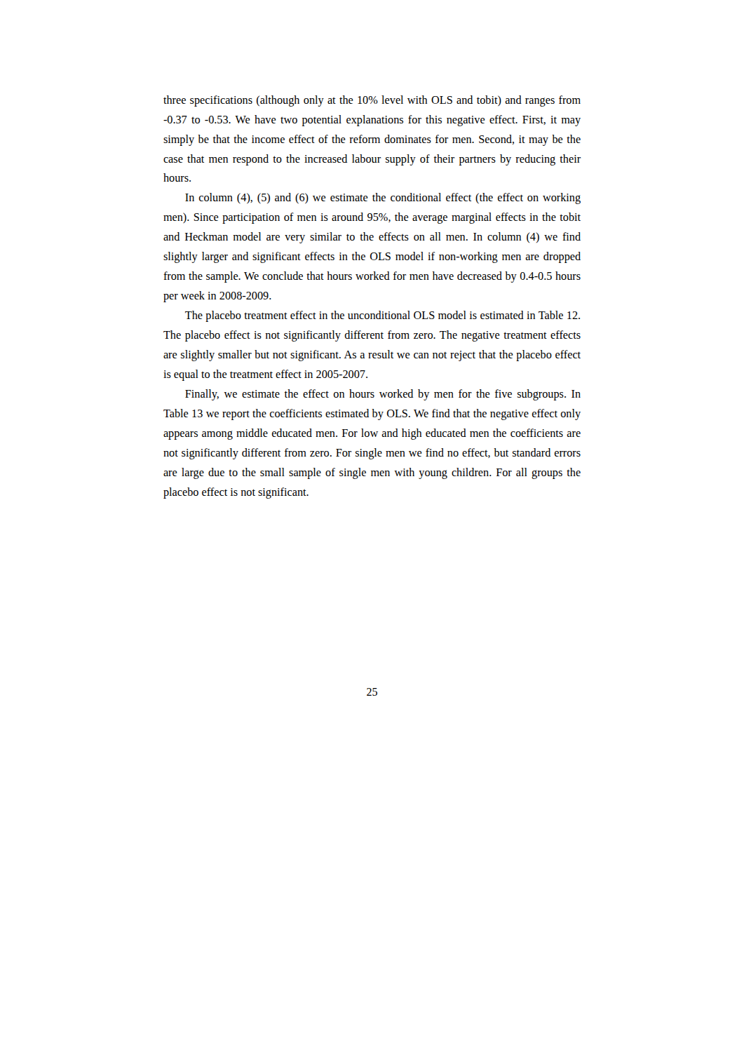three specifications (although only at the 10% level with OLS and tobit) and ranges from -0.37 to -0.53. We have two potential explanations for this negative effect. First, it may simply be that the income effect of the reform dominates for men. Second, it may be the case that men respond to the increased labour supply of their partners by reducing their hours.
In column (4), (5) and (6) we estimate the conditional effect (the effect on working men). Since participation of men is around 95%, the average marginal effects in the tobit and Heckman model are very similar to the effects on all men. In column (4) we find slightly larger and significant effects in the OLS model if non-working men are dropped from the sample. We conclude that hours worked for men have decreased by 0.4-0.5 hours per week in 2008-2009.
The placebo treatment effect in the unconditional OLS model is estimated in Table 12. The placebo effect is not significantly different from zero. The negative treatment effects are slightly smaller but not significant. As a result we can not reject that the placebo effect is equal to the treatment effect in 2005-2007.
Finally, we estimate the effect on hours worked by men for the five subgroups. In Table 13 we report the coefficients estimated by OLS. We find that the negative effect only appears among middle educated men. For low and high educated men the coefficients are not significantly different from zero. For single men we find no effect, but standard errors are large due to the small sample of single men with young children. For all groups the placebo effect is not significant.
25